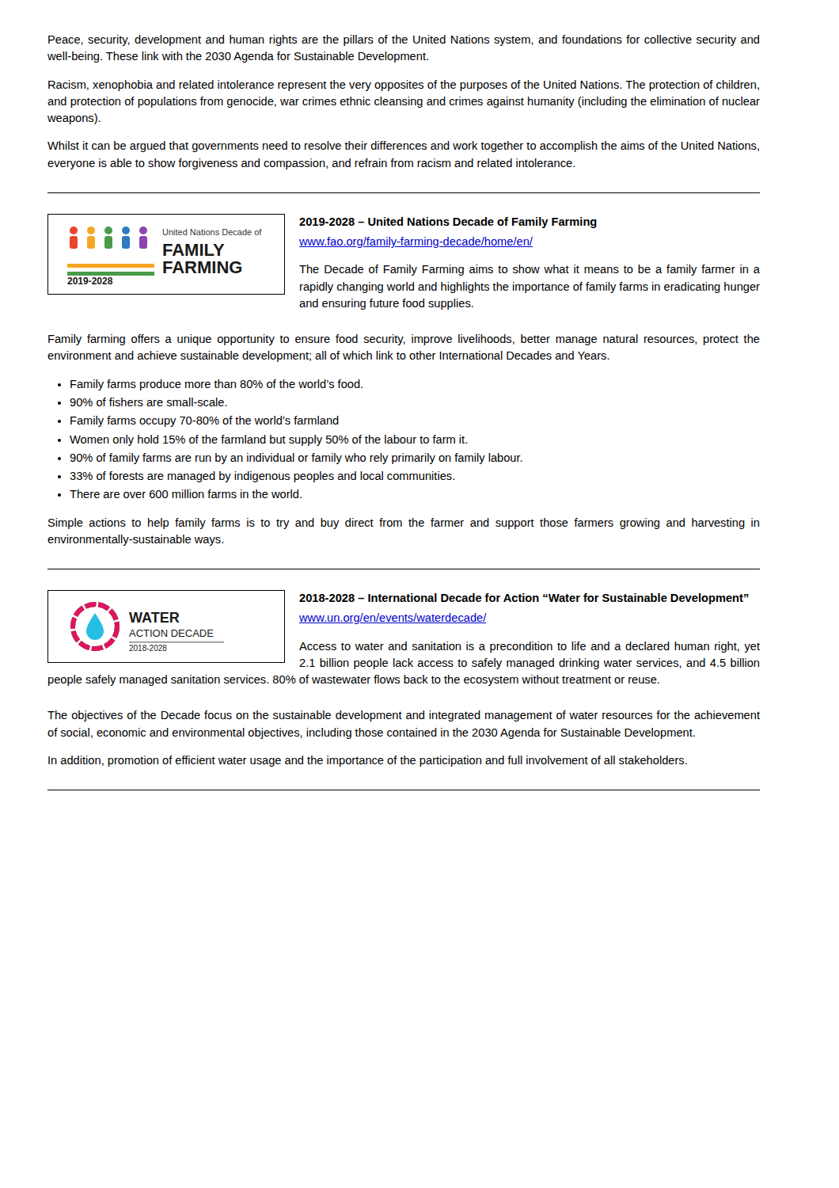Peace, security, development and human rights are the pillars of the United Nations system, and foundations for collective security and well-being. These link with the 2030 Agenda for Sustainable Development.
Racism, xenophobia and related intolerance represent the very opposites of the purposes of the United Nations. The protection of children, and protection of populations from genocide, war crimes ethnic cleansing and crimes against humanity (including the elimination of nuclear weapons).
Whilst it can be argued that governments need to resolve their differences and work together to accomplish the aims of the United Nations, everyone is able to show forgiveness and compassion, and refrain from racism and related intolerance.
United Nations Decade of FAMILY FARMING 2019-2028
2019-2028 – United Nations Decade of Family Farming
www.fao.org/family-farming-decade/home/en/
The Decade of Family Farming aims to show what it means to be a family farmer in a rapidly changing world and highlights the importance of family farms in eradicating hunger and ensuring future food supplies.
Family farming offers a unique opportunity to ensure food security, improve livelihoods, better manage natural resources, protect the environment and achieve sustainable development; all of which link to other International Decades and Years.
Family farms produce more than 80% of the world’s food.
90% of fishers are small-scale.
Family farms occupy 70-80% of the world’s farmland
Women only hold 15% of the farmland but supply 50% of the labour to farm it.
90% of family farms are run by an individual or family who rely primarily on family labour.
33% of forests are managed by indigenous peoples and local communities.
There are over 600 million farms in the world.
Simple actions to help family farms is to try and buy direct from the farmer and support those farmers growing and harvesting in environmentally-sustainable ways.
WATER ACTION DECADE 2018-2028
2018-2028 – International Decade for Action “Water for Sustainable Development”
www.un.org/en/events/waterdecade/
Access to water and sanitation is a precondition to life and a declared human right, yet 2.1 billion people lack access to safely managed drinking water services, and 4.5 billion people safely managed sanitation services. 80% of wastewater flows back to the ecosystem without treatment or reuse.
The objectives of the Decade focus on the sustainable development and integrated management of water resources for the achievement of social, economic and environmental objectives, including those contained in the 2030 Agenda for Sustainable Development.
In addition, promotion of efficient water usage and the importance of the participation and full involvement of all stakeholders.